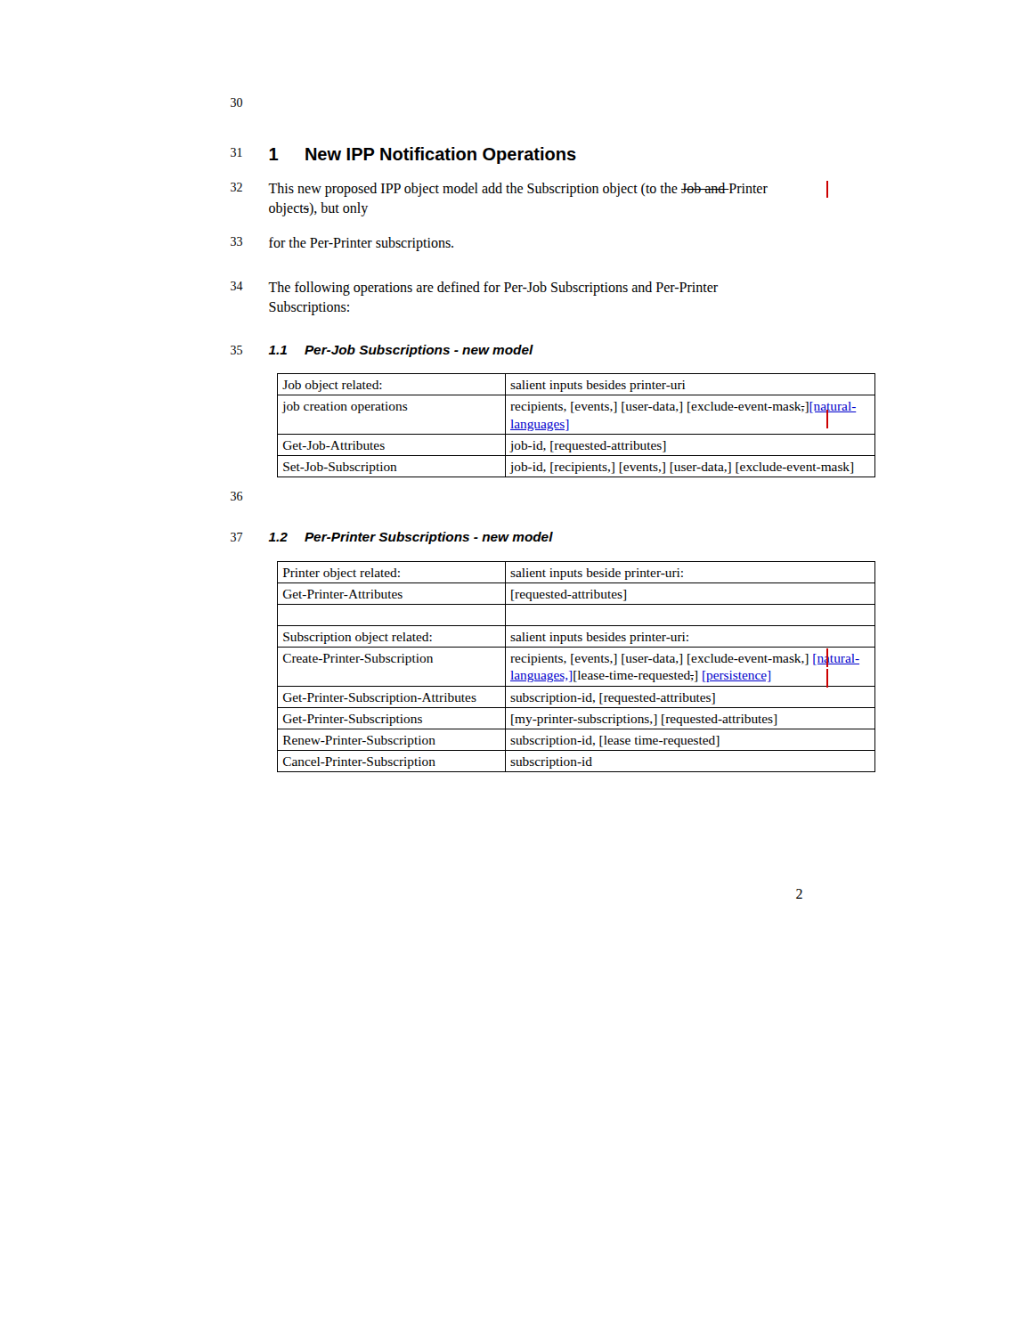30
31
1 New IPP Notification Operations
32
This new proposed IPP object model add the Subscription object (to the Job and Printer objects), but only
33
for the Per-Printer subscriptions.
34
The following operations are defined for Per-Job Subscriptions and Per-Printer Subscriptions:
35
1.1 Per-Job Subscriptions - new model
| Job object related: | salient inputs besides printer-uri |
| job creation operations | recipients, [events,] [user-data,] [exclude-event-mask , ] [natural-languages] |
| Get-Job-Attributes | job-id, [requested-attributes] |
| Set-Job-Subscription | job-id, [recipients,] [events,] [user-data,] [exclude-event-mask] |
36
37
1.2 Per-Printer Subscriptions - new model
| Printer object related: | salient inputs beside printer-uri: |
| Get-Printer-Attributes | [requested-attributes] |
| Subscription object related: | salient inputs besides printer-uri: |
| Create-Printer-Subscription | recipients, [events,] [user-data,] [exclude-event-mask,] [natural-languages,] [lease-time-requested , ] [persistence] |
| Get-Printer-Subscription-Attributes | subscription-id, [requested-attributes] |
| Get-Printer-Subscriptions | [my-printer-subscriptions,] [requested-attributes] |
| Renew-Printer-Subscription | subscription-id, [lease time-requested] |
| Cancel-Printer-Subscription | subscription-id |
2